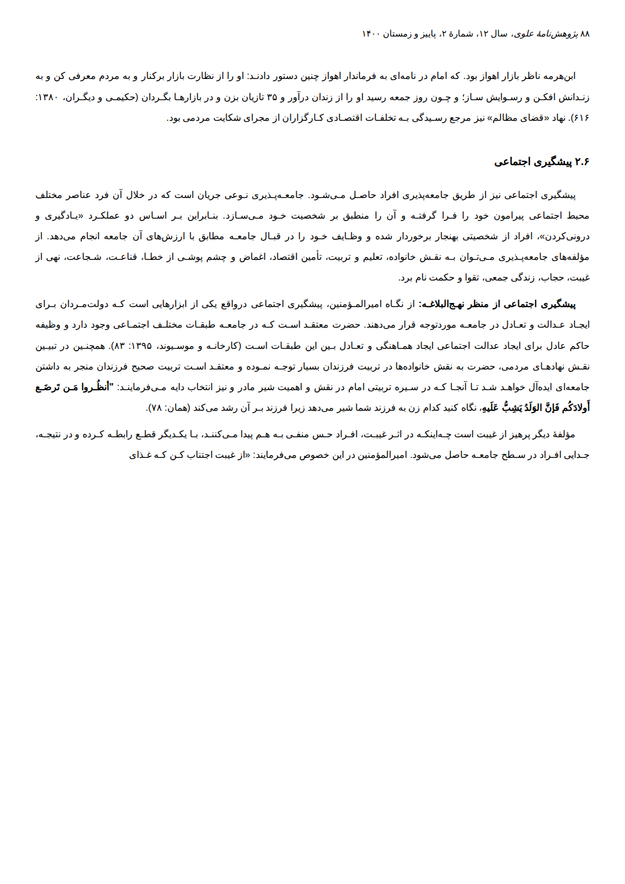۸۸ پژوهش‌نامهٔ علوی، سال ۱۲، شمارهٔ ۲، پاییز و زمستان ۱۴۰۰
ابن‌هرمه ناظر بازار اهواز بود. که امام در نامه‌ای به فرماندار اهواز چنین دستور دادنـد: او را از نظارت بازار برکنار و به مردم معرفی کن و به زنـدانش افکـن و رسـوایش سـاز؛ و چـون روز جمعه رسید او را از زندان درآور و ۳۵ تازیان بزن و در بازارهـا بگـردان (حکیمـی و دیگـران، ۱۳۸۰: ۶۱۶). نهاد «قضای مظالم» نیز مرجع رسـیدگی بـه تخلفـات اقتصـادی کـارگزاران از مجرای شکایت مردمی بود.
۲.۶ پیشگیری اجتماعی
پیشگیری اجتماعی نیز از طریق جامعه‌پذیری افراد حاصـل مـی‌شـود. جامعـه‌پـذیری نـوعی جریان است که در خلال آن فرد عناصر مختلف محیط اجتماعی پیرامون خود را فـرا گرفتـه و آن را منطبق بر شخصیت خـود مـی‌سـازد. بنـابراین بـر اسـاس دو عملکـرد «یـادگیری و درونی‌کردن»، افراد از شخصیتی بهنجار برخوردار شده و وظـایف خـود را در قبـال جامعـه مطابق با ارزش‌های آن جامعه انجام می‌دهد. از مؤلفه‌های جامعه‌پـذیری مـی‌تـوان بـه نقـش خانواده، تعلیم و تربیت، تأمین اقتصاد، اغماض و چشم پوشـی از خطـا، قناعـت، شـجاعت، نهی از غیبت، حجاب، زندگی جمعی، تقوا و حکمت نام برد.
پیشگیری اجتماعی از منظر نهـج‌البلاغـه: از نگـاه امیرالمـؤمنین، پیشگیری اجتماعی درواقع یکی از ابزارهایی است کـه دولت‌مـردان بـرای ایجـاد عـدالت و تعـادل در جامعـه موردتوجه قرار می‌دهند. حضرت معتقـد اسـت کـه در جامعـه طبقـات مختلـف اجتمـاعی وجود دارد و وظیفه حاکم عادل برای ایجاد عدالت اجتماعی ایجاد همـاهنگی و تعـادل بـین این طبقـات اسـت (کارخانـه و موسـیوند، ۱۳۹۵: ۸۳). همچنـین در تبیـین نقـش نهادهـای مردمی، حضرت به نقش خانواده‌ها در تربیت فرزندان بسیار توجـه نمـوده و معتقـد اسـت تربیت صحیح فرزندان منجر به داشتن جامعه‌ای ایده‌آل خواهـد شـد تـا آنجـا کـه در سـیره تربیتی امام در نقش و اهمیت شیر مادر و نیز انتخاب دایه مـی‌فرماینـد: "أنظُـروا مَـن تَرضَـع أَولادَكُم فَإنَّ الوَلَدُ يَشِبُّ عَلَيهِ، نگاه کنید کدام زن به فرزند شما شیر می‌دهد زیرا فرزند بـر آن رشد می‌کند (همان: ۷۸).
مؤلفهٔ دیگر پرهیز از غیبت است چـه‌اینکـه در اثـر غیبـت، افـراد حـس منفـی بـه هـم پیدا مـی‌کننـد، بـا یکـدیگر قطـع رابطـه کـرده و در نتیجـه، جـدایی افـراد در سـطح جامعـه حاصل می‌شود. امیرالمؤمنین در این خصوص می‌فرمایند: «از غیبت اجتناب کـن کـه غـذای